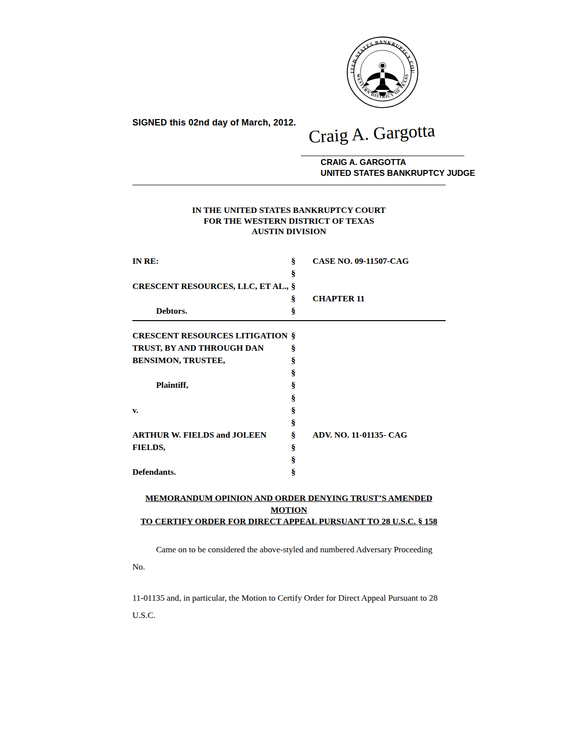UNITED STATES BANKRUPTCY COURT WESTERN DISTRICT OF TEXAS
SIGNED this 02nd day of March, 2012.
Craig A. Gargotta
CRAIG A. GARGOTTA
UNITED STATES BANKRUPTCY JUDGE
IN THE UNITED STATES BANKRUPTCY COURT
FOR THE WESTERN DISTRICT OF TEXAS
AUSTIN DIVISION
| IN RE: | § | CASE NO. 09-11507-CAG |
| | § | |
| CRESCENT RESOURCES, LLC, ET AL., | § | |
| | § | CHAPTER 11 |
| Debtors. | § | |
| CRESCENT RESOURCES LITIGATION | § | |
| TRUST, BY AND THROUGH DAN | § | |
| BENSIMON, TRUSTEE, | § | |
| | § | |
| Plaintiff, | § | |
| | § | |
| v. | § | |
| | § | |
| ARTHUR W. FIELDS and JOLEEN | § | ADV. NO. 11-01135- CAG |
| FIELDS, | § | |
| | § | |
| Defendants. | § | |
MEMORANDUM OPINION AND ORDER DENYING TRUST’S AMENDED MOTION
TO CERTIFY ORDER FOR DIRECT APPEAL PURSUANT TO 28 U.S.C. § 158
Came on to be considered the above-styled and numbered Adversary Proceeding No.
11-01135 and, in particular, the Motion to Certify Order for Direct Appeal Pursuant to 28 U.S.C.